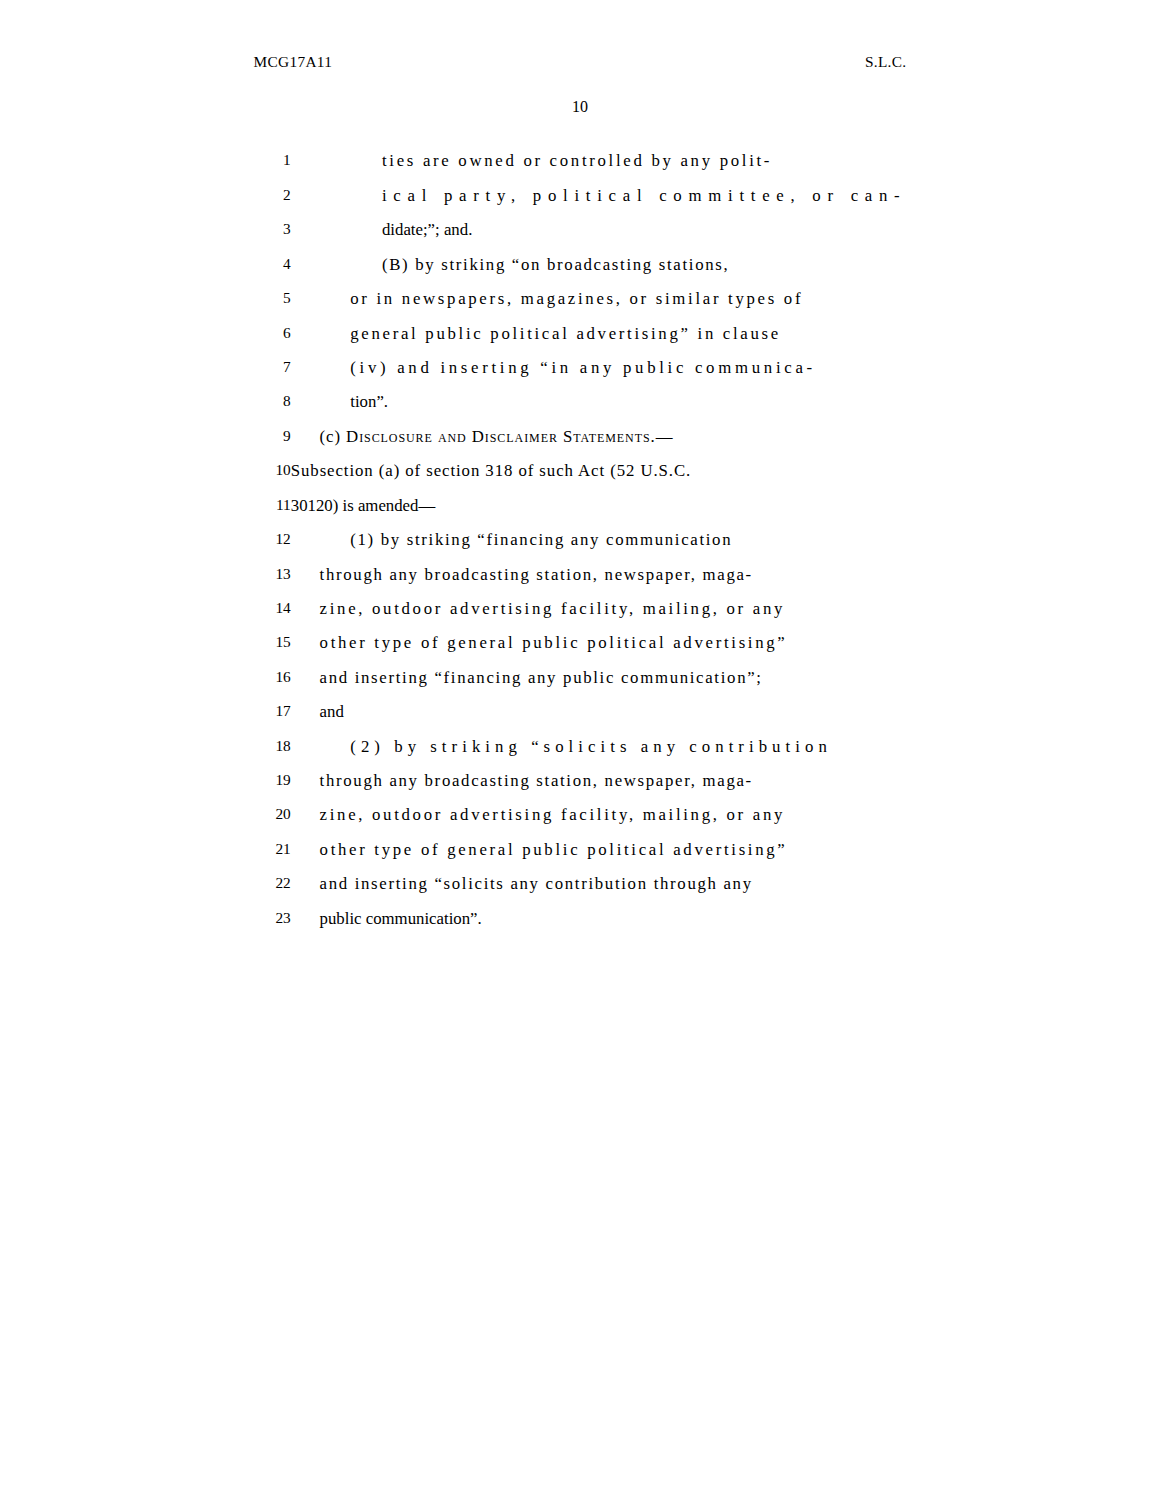MCG17A11 S.L.C.
10
| 1 | ties are owned or controlled by any polit- |
| 2 | ical party, political committee, or can- |
| 3 | didate;”; and. |
| 4 | (B) by striking “on broadcasting stations, |
| 5 | or in newspapers, magazines, or similar types of |
| 6 | general public political advertising” in clause |
| 7 | (iv) and inserting “in any public communica- |
| 8 | tion”. |
| 9 | (c) Disclosure and Disclaimer Statements. — |
| 10 | Subsection (a) of section 318 of such Act (52 U.S.C. |
| 11 | 30120) is amended— |
| 12 | (1) by striking “financing any communication |
| 13 | through any broadcasting station, newspaper, maga- |
| 14 | zine, outdoor advertising facility, mailing, or any |
| 15 | other type of general public political advertising” |
| 16 | and inserting “financing any public communication”; |
| 17 | and |
| 18 | (2) by striking “solicits any contribution |
| 19 | through any broadcasting station, newspaper, maga- |
| 20 | zine, outdoor advertising facility, mailing, or any |
| 21 | other type of general public political advertising” |
| 22 | and inserting “solicits any contribution through any |
| 23 | public communication”. |